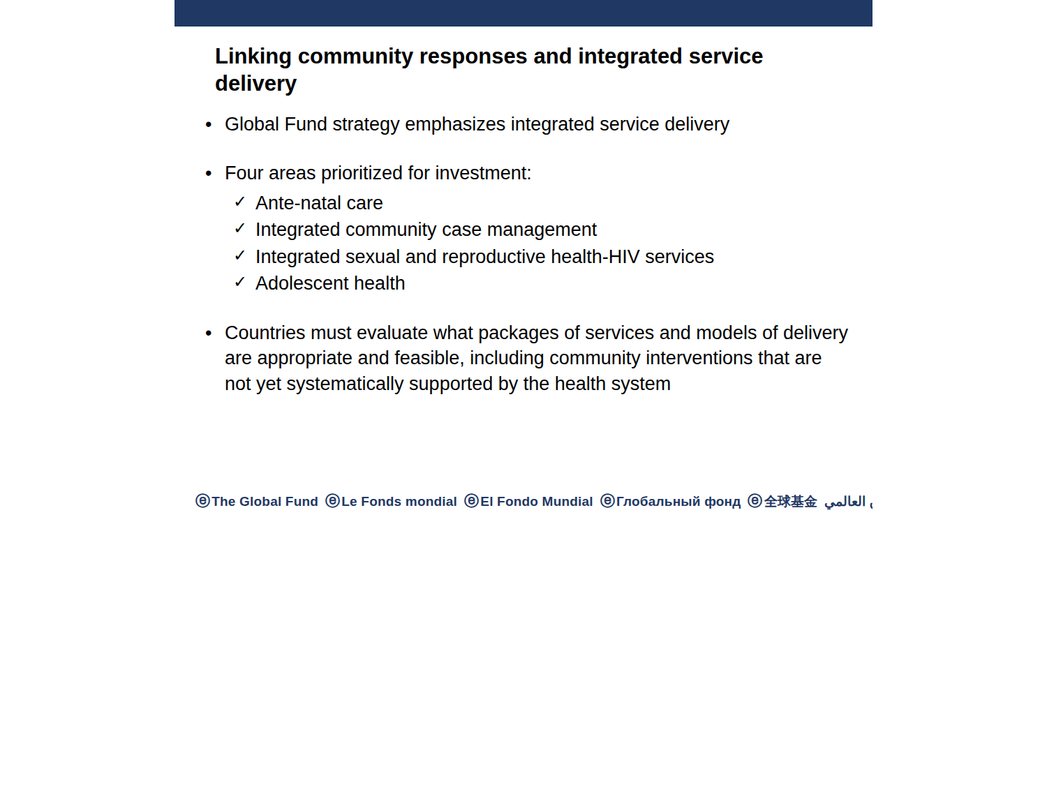Linking community responses and integrated service delivery
Global Fund strategy emphasizes integrated service delivery
Four areas prioritized for investment:
Ante-natal care
Integrated community case management
Integrated sexual and reproductive health-HIV services
Adolescent health
Countries must evaluate what packages of services and models of delivery are appropriate and feasible, including community interventions that are not yet systematically supported by the health system
ⓔThe Global Fund ⓔLe Fonds mondial ⓔEl Fondo Mundial ⓔГлобальный фонд ⓔ全球基金 الصندوق العالميⓔ
8